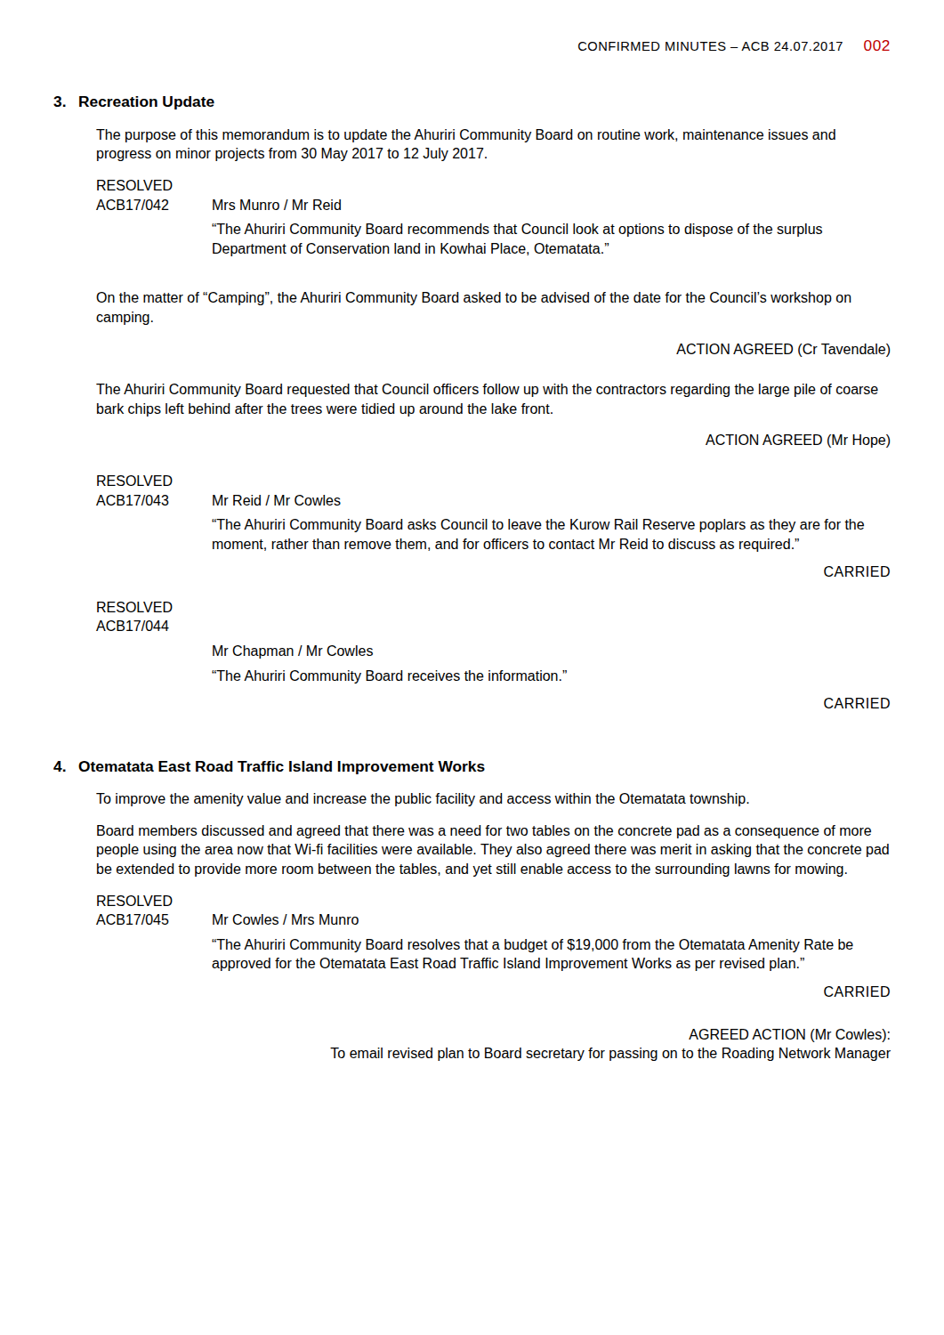CONFIRMED MINUTES – ACB 24.07.2017 002
3. Recreation Update
The purpose of this memorandum is to update the Ahuriri Community Board on routine work, maintenance issues and progress on minor projects from 30 May 2017 to 12 July 2017.
RESOLVED
ACB17/042
Mrs Munro / Mr Reid
“The Ahuriri Community Board recommends that Council look at options to dispose of the surplus Department of Conservation land in Kowhai Place, Otematata.”
On the matter of “Camping”, the Ahuriri Community Board asked to be advised of the date for the Council’s workshop on camping.
ACTION AGREED (Cr Tavendale)
The Ahuriri Community Board requested that Council officers follow up with the contractors regarding the large pile of coarse bark chips left behind after the trees were tidied up around the lake front.
ACTION AGREED (Mr Hope)
RESOLVED
ACB17/043
Mr Reid / Mr Cowles
“The Ahuriri Community Board asks Council to leave the Kurow Rail Reserve poplars as they are for the moment, rather than remove them, and for officers to contact Mr Reid to discuss as required.”
CARRIED
RESOLVED
ACB17/044
Mr Chapman / Mr Cowles
“The Ahuriri Community Board receives the information.”
CARRIED
4. Otematata East Road Traffic Island Improvement Works
To improve the amenity value and increase the public facility and access within the Otematata township.
Board members discussed and agreed that there was a need for two tables on the concrete pad as a consequence of more people using the area now that Wi-fi facilities were available. They also agreed there was merit in asking that the concrete pad be extended to provide more room between the tables, and yet still enable access to the surrounding lawns for mowing.
RESOLVED
ACB17/045
Mr Cowles / Mrs Munro
“The Ahuriri Community Board resolves that a budget of $19,000 from the Otematata Amenity Rate be approved for the Otematata East Road Traffic Island Improvement Works as per revised plan.”
CARRIED
AGREED ACTION (Mr Cowles):
To email revised plan to Board secretary for passing on to the Roading Network Manager